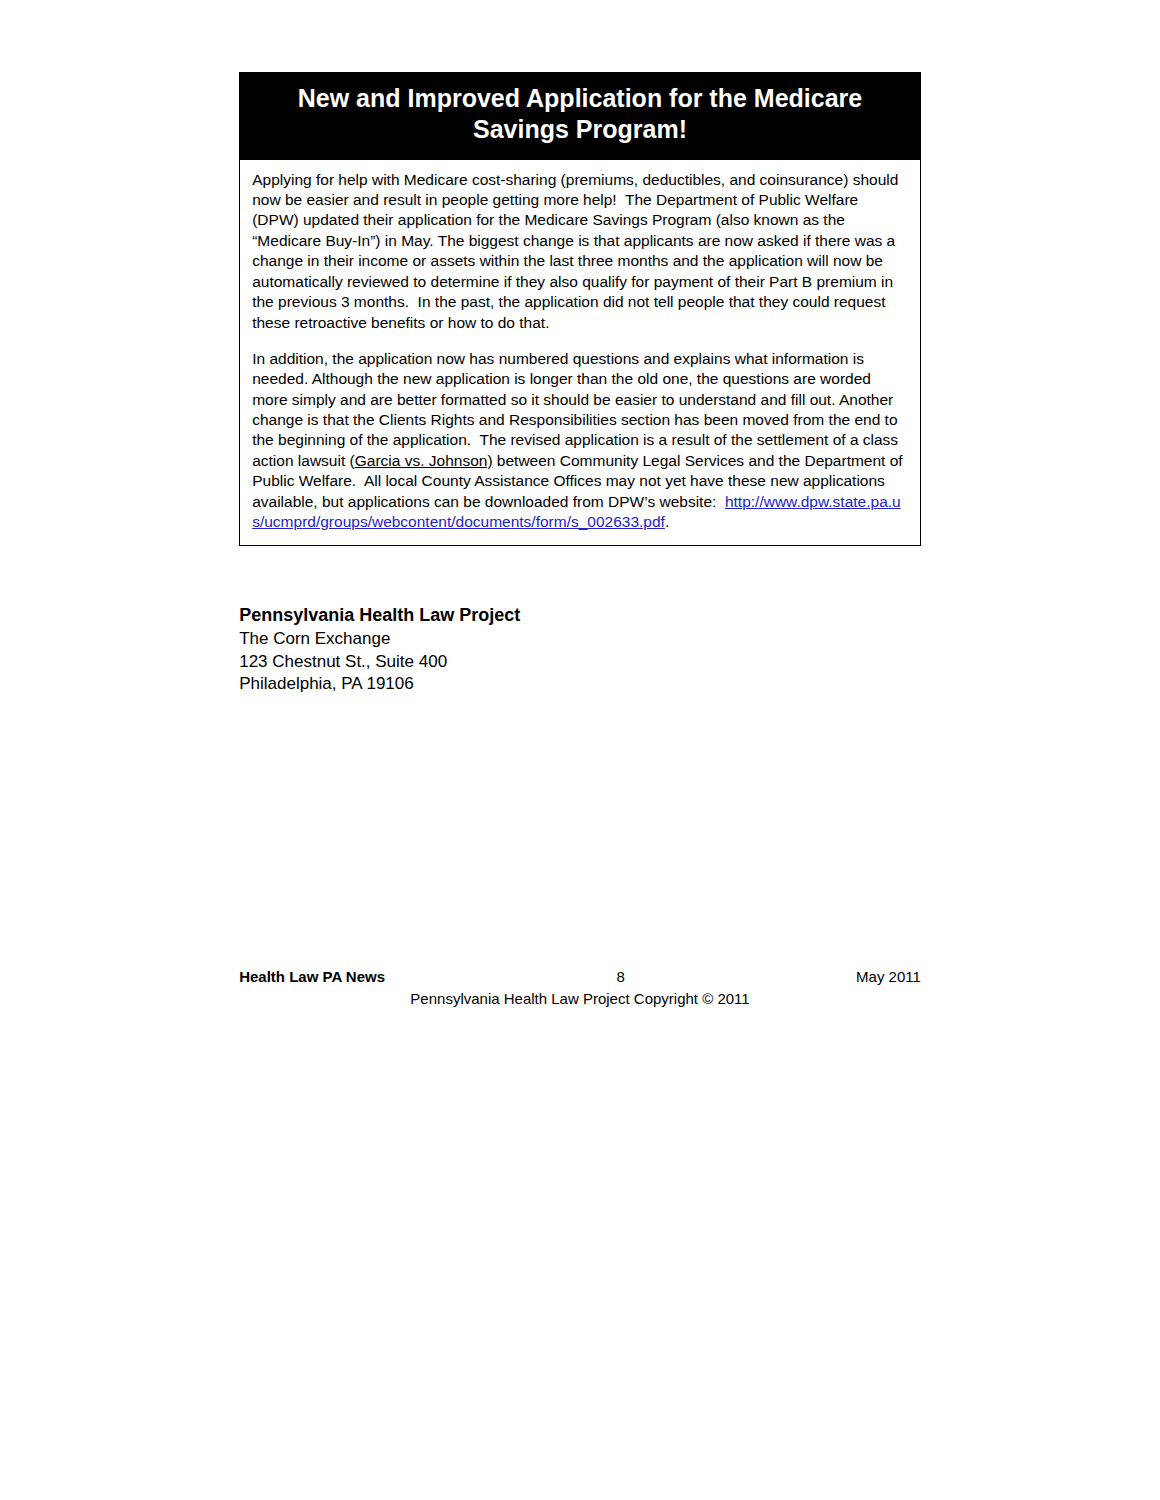New and Improved Application for the Medicare Savings Program!
Applying for help with Medicare cost-sharing (premiums, deductibles, and coinsurance) should now be easier and result in people getting more help! The Department of Public Welfare (DPW) updated their application for the Medicare Savings Program (also known as the “Medicare Buy-In”) in May. The biggest change is that applicants are now asked if there was a change in their income or assets within the last three months and the application will now be automatically reviewed to determine if they also qualify for payment of their Part B premium in the previous 3 months. In the past, the application did not tell people that they could request these retroactive benefits or how to do that.
In addition, the application now has numbered questions and explains what information is needed. Although the new application is longer than the old one, the questions are worded more simply and are better formatted so it should be easier to understand and fill out. Another change is that the Clients Rights and Responsibilities section has been moved from the end to the beginning of the application. The revised application is a result of the settlement of a class action lawsuit (Garcia vs. Johnson) between Community Legal Services and the Department of Public Welfare. All local County Assistance Offices may not yet have these new applications available, but applications can be downloaded from DPW’s website: http://www.dpw.state.pa.us/ucmprd/groups/webcontent/documents/form/s_002633.pdf.
Pennsylvania Health Law Project
The Corn Exchange
123 Chestnut St., Suite 400
Philadelphia, PA 19106
Health Law PA News
8
May 2011
Pennsylvania Health Law Project Copyright © 2011